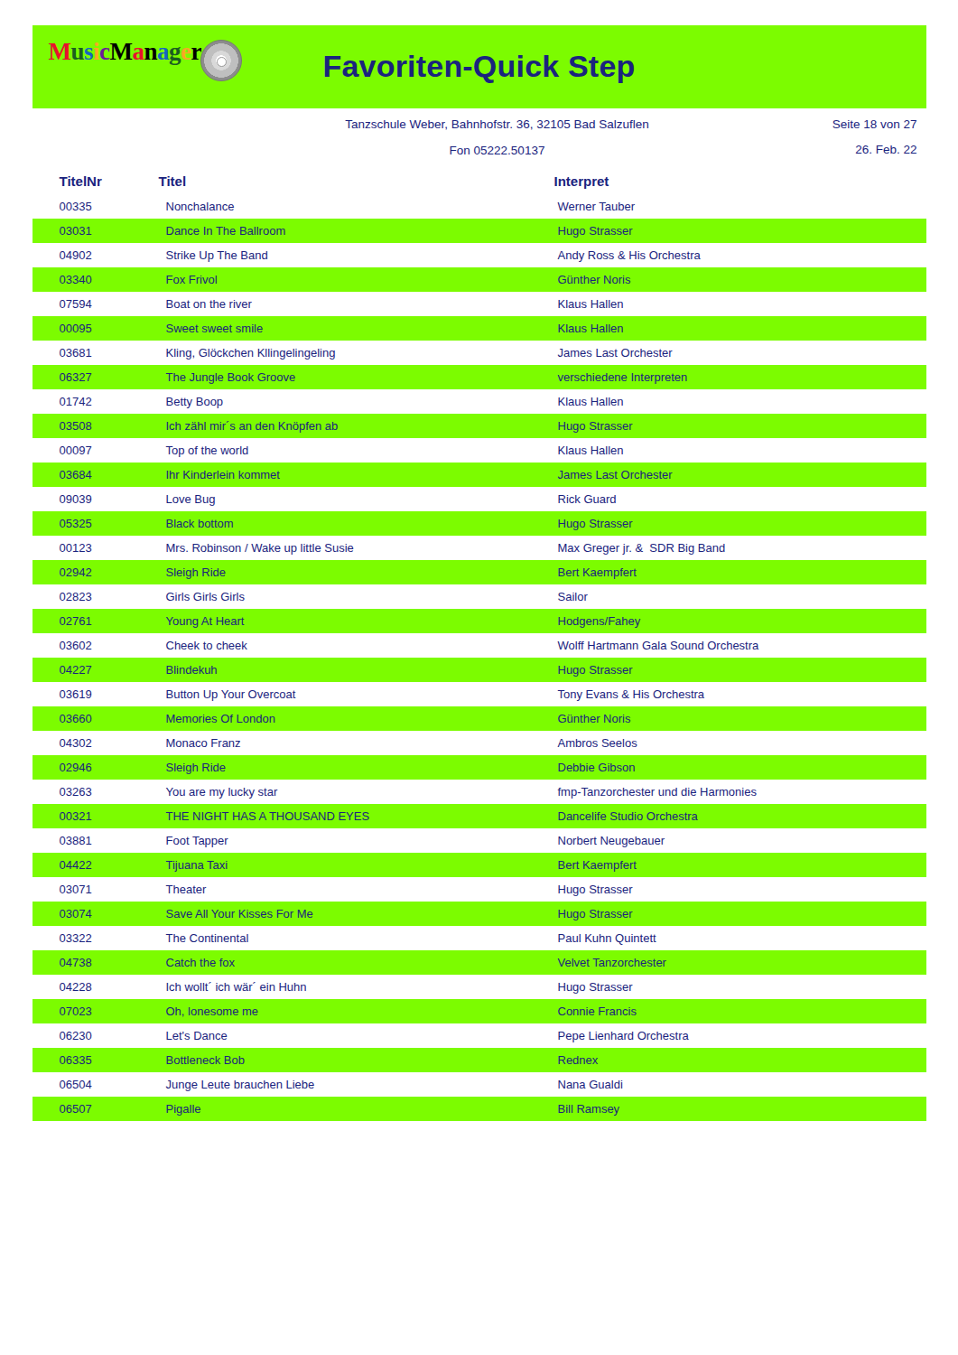MusicManager
Favoriten-Quick Step
Tanzschule Weber, Bahnhofstr. 36, 32105 Bad Salzuflen
Seite 18 von 27
Fon 05222.50137
26. Feb. 22
| TitelNr | Titel | Interpret |
| --- | --- | --- |
| 00335 | Nonchalance | Werner Tauber |
| 03031 | Dance In The Ballroom | Hugo Strasser |
| 04902 | Strike Up The Band | Andy Ross & His Orchestra |
| 03340 | Fox Frivol | Günther Noris |
| 07594 | Boat on the river | Klaus Hallen |
| 00095 | Sweet sweet smile | Klaus Hallen |
| 03681 | Kling, Glöckchen Kllingelingeling | James Last Orchester |
| 06327 | The Jungle Book Groove | verschiedene Interpreten |
| 01742 | Betty Boop | Klaus Hallen |
| 03508 | Ich zähl mir´s an den Knöpfen ab | Hugo Strasser |
| 00097 | Top of the world | Klaus Hallen |
| 03684 | Ihr Kinderlein kommet | James Last Orchester |
| 09039 | Love Bug | Rick Guard |
| 05325 | Black bottom | Hugo Strasser |
| 00123 | Mrs. Robinson / Wake up little Susie | Max Greger jr. & SDR Big Band |
| 02942 | Sleigh Ride | Bert Kaempfert |
| 02823 | Girls Girls Girls | Sailor |
| 02761 | Young At Heart | Hodgens/Fahey |
| 03602 | Cheek to cheek | Wolff Hartmann Gala Sound Orchestra |
| 04227 | Blindekuh | Hugo Strasser |
| 03619 | Button Up Your Overcoat | Tony Evans & His Orchestra |
| 03660 | Memories Of London | Günther Noris |
| 04302 | Monaco Franz | Ambros Seelos |
| 02946 | Sleigh Ride | Debbie Gibson |
| 03263 | You are my lucky star | fmp-Tanzorchester und die Harmonies |
| 00321 | THE NIGHT HAS A THOUSAND EYES | Dancelife Studio Orchestra |
| 03881 | Foot Tapper | Norbert Neugebauer |
| 04422 | Tijuana Taxi | Bert Kaempfert |
| 03071 | Theater | Hugo Strasser |
| 03074 | Save All Your Kisses For Me | Hugo Strasser |
| 03322 | The Continental | Paul Kuhn Quintett |
| 04738 | Catch the fox | Velvet Tanzorchester |
| 04228 | Ich wollt´ ich wär´ ein Huhn | Hugo Strasser |
| 07023 | Oh, lonesome me | Connie Francis |
| 06230 | Let's Dance | Pepe Lienhard Orchestra |
| 06335 | Bottleneck Bob | Rednex |
| 06504 | Junge Leute brauchen Liebe | Nana Gualdi |
| 06507 | Pigalle | Bill Ramsey |